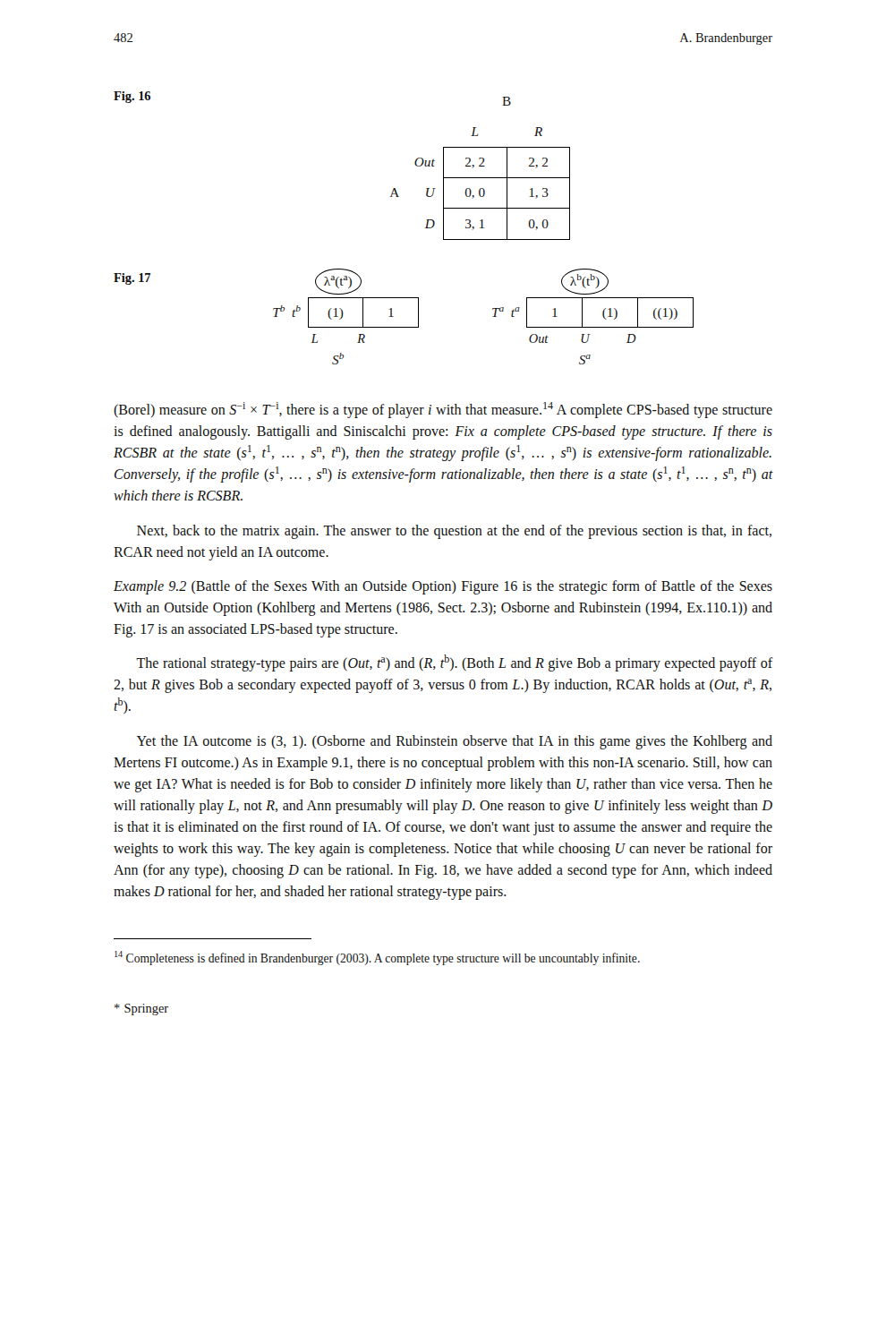482 A. Brandenburger
Fig. 16
| | | B |
| --- | --- | --- |
| | | L | R |
| | Out | 2, 2 | 2, 2 |
| A | U | 0, 0 | 1, 3 |
| | D | 3, 1 | 0, 0 |
Fig. 17
λa(ta)
| T b t b | (1) | 1 |
LR
Sb
λb(tb)
| T a t a | 1 | (1) | ((1)) |
Out UD
Sa
(Borel) measure on S−i × T−i, there is a type of player i with that measure.14 A complete CPS-based type structure is defined analogously. Battigalli and Siniscalchi prove: Fix a complete CPS-based type structure. If there is RCSBR at the state (s1, t1, … , sn, tn), then the strategy profile (s1, … , sn) is extensive-form rationalizable. Conversely, if the profile (s1, … , sn) is extensive-form rationalizable, then there is a state (s1, t1, … , sn, tn) at which there is RCSBR.
Next, back to the matrix again. The answer to the question at the end of the previous section is that, in fact, RCAR need not yield an IA outcome.
Example 9.2 (Battle of the Sexes With an Outside Option) Figure 16 is the strategic form of Battle of the Sexes With an Outside Option (Kohlberg and Mertens (1986, Sect. 2.3); Osborne and Rubinstein (1994, Ex.110.1)) and Fig. 17 is an associated LPS-based type structure.
The rational strategy-type pairs are (Out, ta) and (R, tb). (Both L and R give Bob a primary expected payoff of 2, but R gives Bob a secondary expected payoff of 3, versus 0 from L.) By induction, RCAR holds at (Out, ta, R, tb).
Yet the IA outcome is (3, 1). (Osborne and Rubinstein observe that IA in this game gives the Kohlberg and Mertens FI outcome.) As in Example 9.1, there is no conceptual problem with this non-IA scenario. Still, how can we get IA? What is needed is for Bob to consider D infinitely more likely than U, rather than vice versa. Then he will rationally play L, not R, and Ann presumably will play D. One reason to give U infinitely less weight than D is that it is eliminated on the first round of IA. Of course, we don't want just to assume the answer and require the weights to work this way. The key again is completeness. Notice that while choosing U can never be rational for Ann (for any type), choosing D can be rational. In Fig. 18, we have added a second type for Ann, which indeed makes D rational for her, and shaded her rational strategy-type pairs.
14 Completeness is defined in Brandenburger (2003). A complete type structure will be uncountably infinite.
Springer